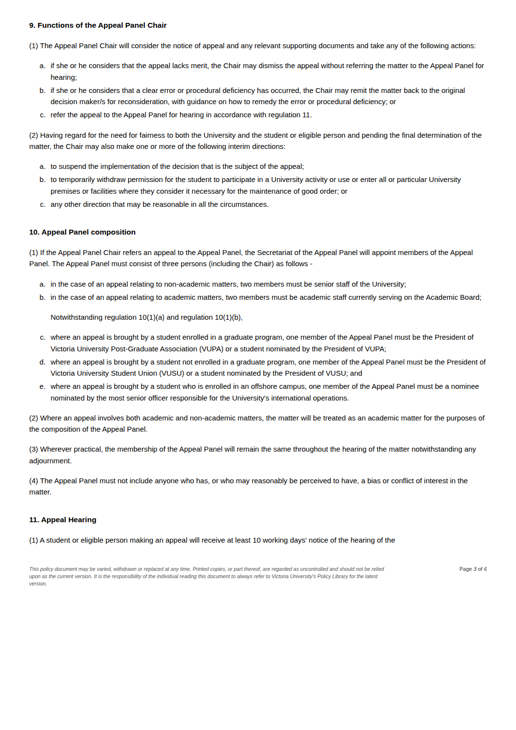9. Functions of the Appeal Panel Chair
(1) The Appeal Panel Chair will consider the notice of appeal and any relevant supporting documents and take any of the following actions:
if she or he considers that the appeal lacks merit, the Chair may dismiss the appeal without referring the matter to the Appeal Panel for hearing;
if she or he considers that a clear error or procedural deficiency has occurred, the Chair may remit the matter back to the original decision maker/s for reconsideration, with guidance on how to remedy the error or procedural deficiency; or
refer the appeal to the Appeal Panel for hearing in accordance with regulation 11.
(2) Having regard for the need for fairness to both the University and the student or eligible person and pending the final determination of the matter, the Chair may also make one or more of the following interim directions:
to suspend the implementation of the decision that is the subject of the appeal;
to temporarily withdraw permission for the student to participate in a University activity or use or enter all or particular University premises or facilities where they consider it necessary for the maintenance of good order; or
any other direction that may be reasonable in all the circumstances.
10. Appeal Panel composition
(1) If the Appeal Panel Chair refers an appeal to the Appeal Panel, the Secretariat of the Appeal Panel will appoint members of the Appeal Panel. The Appeal Panel must consist of three persons (including the Chair) as follows -
in the case of an appeal relating to non-academic matters, two members must be senior staff of the University;
in the case of an appeal relating to academic matters, two members must be academic staff currently serving on the Academic Board;
Notwithstanding regulation 10(1)(a) and regulation 10(1)(b),
where an appeal is brought by a student enrolled in a graduate program, one member of the Appeal Panel must be the President of Victoria University Post-Graduate Association (VUPA) or a student nominated by the President of VUPA;
where an appeal is brought by a student not enrolled in a graduate program, one member of the Appeal Panel must be the President of Victoria University Student Union (VUSU) or a student nominated by the President of VUSU; and
where an appeal is brought by a student who is enrolled in an offshore campus, one member of the Appeal Panel must be a nominee nominated by the most senior officer responsible for the University's international operations.
(2) Where an appeal involves both academic and non-academic matters, the matter will be treated as an academic matter for the purposes of the composition of the Appeal Panel.
(3) Wherever practical, the membership of the Appeal Panel will remain the same throughout the hearing of the matter notwithstanding any adjournment.
(4) The Appeal Panel must not include anyone who has, or who may reasonably be perceived to have, a bias or conflict of interest in the matter.
11. Appeal Hearing
(1) A student or eligible person making an appeal will receive at least 10 working days' notice of the hearing of the
Page 3 of 6
This policy document may be varied, withdrawn or replaced at any time. Printed copies, or part thereof, are regarded as uncontrolled and should not be relied upon as the current version. It is the responsibility of the individual reading this document to always refer to Victoria University's Policy Library for the latest version.